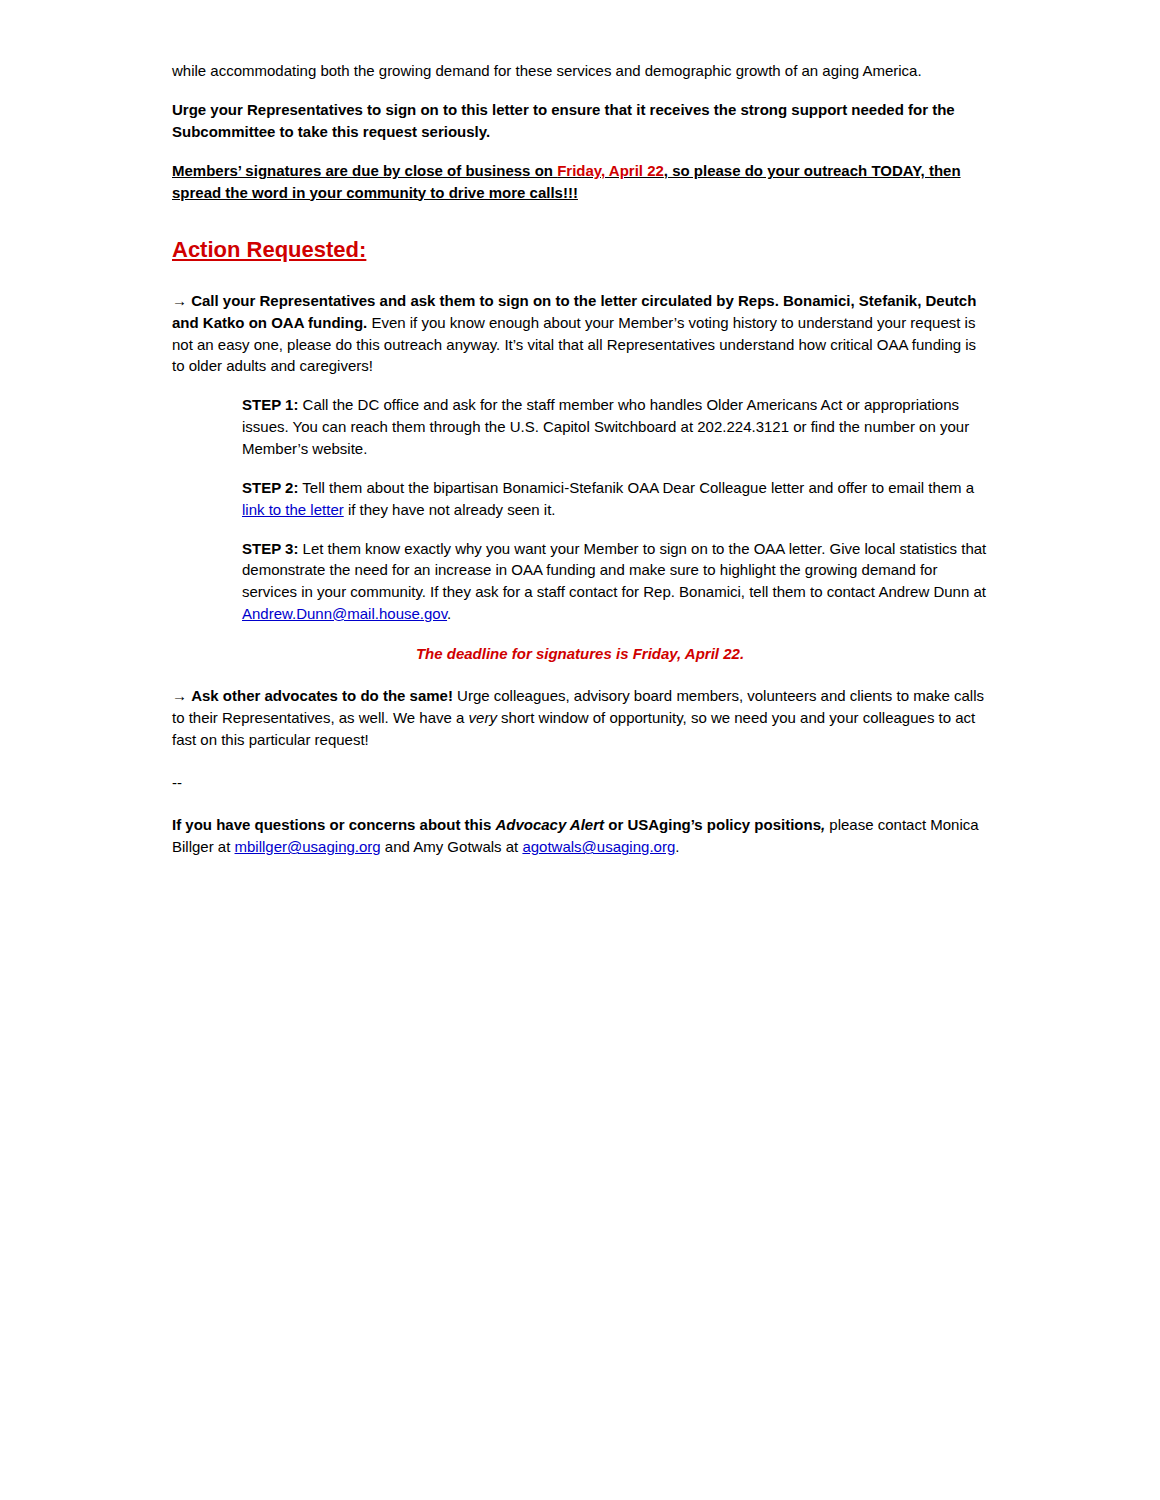while accommodating both the growing demand for these services and demographic growth of an aging America.
Urge your Representatives to sign on to this letter to ensure that it receives the strong support needed for the Subcommittee to take this request seriously.
Members’ signatures are due by close of business on Friday, April 22, so please do your outreach TODAY, then spread the word in your community to drive more calls!!!
Action Requested:
→ Call your Representatives and ask them to sign on to the letter circulated by Reps. Bonamici, Stefanik, Deutch and Katko on OAA funding. Even if you know enough about your Member’s voting history to understand your request is not an easy one, please do this outreach anyway. It’s vital that all Representatives understand how critical OAA funding is to older adults and caregivers!
STEP 1: Call the DC office and ask for the staff member who handles Older Americans Act or appropriations issues. You can reach them through the U.S. Capitol Switchboard at 202.224.3121 or find the number on your Member’s website.
STEP 2: Tell them about the bipartisan Bonamici-Stefanik OAA Dear Colleague letter and offer to email them a link to the letter if they have not already seen it.
STEP 3: Let them know exactly why you want your Member to sign on to the OAA letter. Give local statistics that demonstrate the need for an increase in OAA funding and make sure to highlight the growing demand for services in your community. If they ask for a staff contact for Rep. Bonamici, tell them to contact Andrew Dunn at Andrew.Dunn@mail.house.gov.
The deadline for signatures is Friday, April 22.
→ Ask other advocates to do the same! Urge colleagues, advisory board members, volunteers and clients to make calls to their Representatives, as well. We have a very short window of opportunity, so we need you and your colleagues to act fast on this particular request!
--
If you have questions or concerns about this Advocacy Alert or USAging’s policy positions, please contact Monica Billger at mbillger@usaging.org and Amy Gotwals at agotwals@usaging.org.